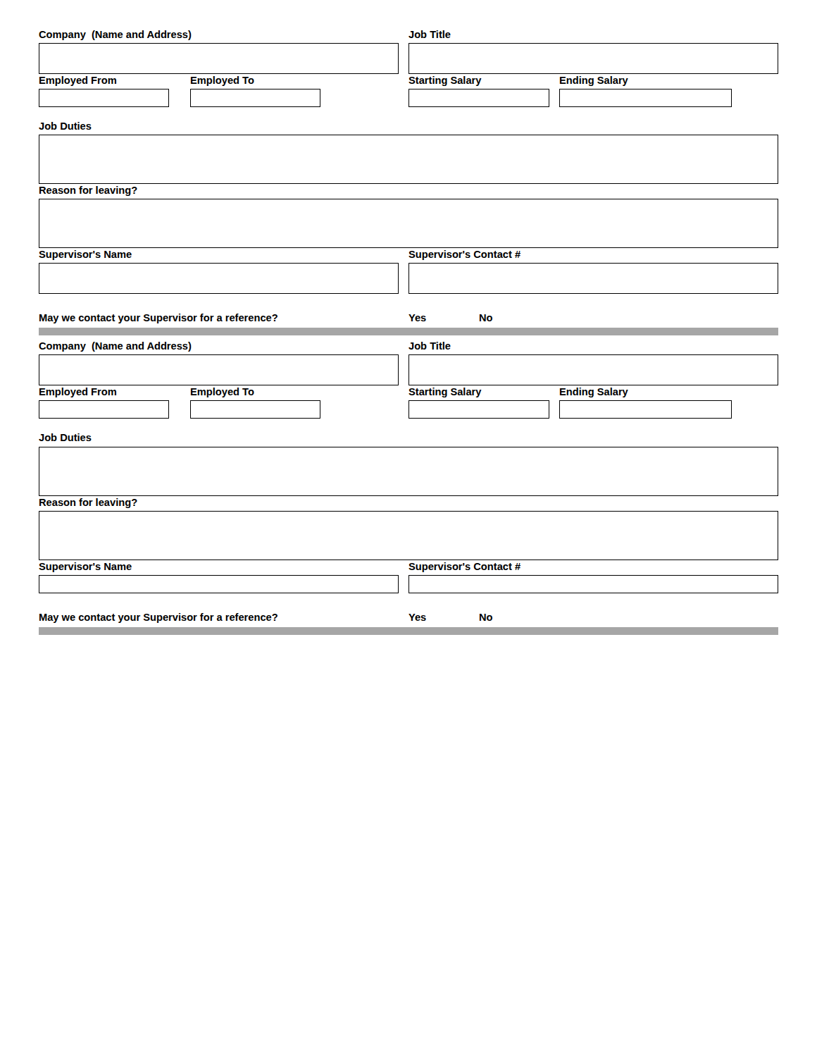Company (Name and Address)
Job Title
Employed From
Employed To
Starting Salary
Ending Salary
Job Duties Reason for leaving?
Supervisor's Name
Supervisor's Contact #
May we contact your Supervisor for a reference?
Yes
No
Company (Name and Address)
Job Title
Employed From
Employed To
Starting Salary
Ending Salary
Job Duties Reason for leaving?
Supervisor's Name
Supervisor's Contact #
May we contact your Supervisor for a reference?
Yes
No